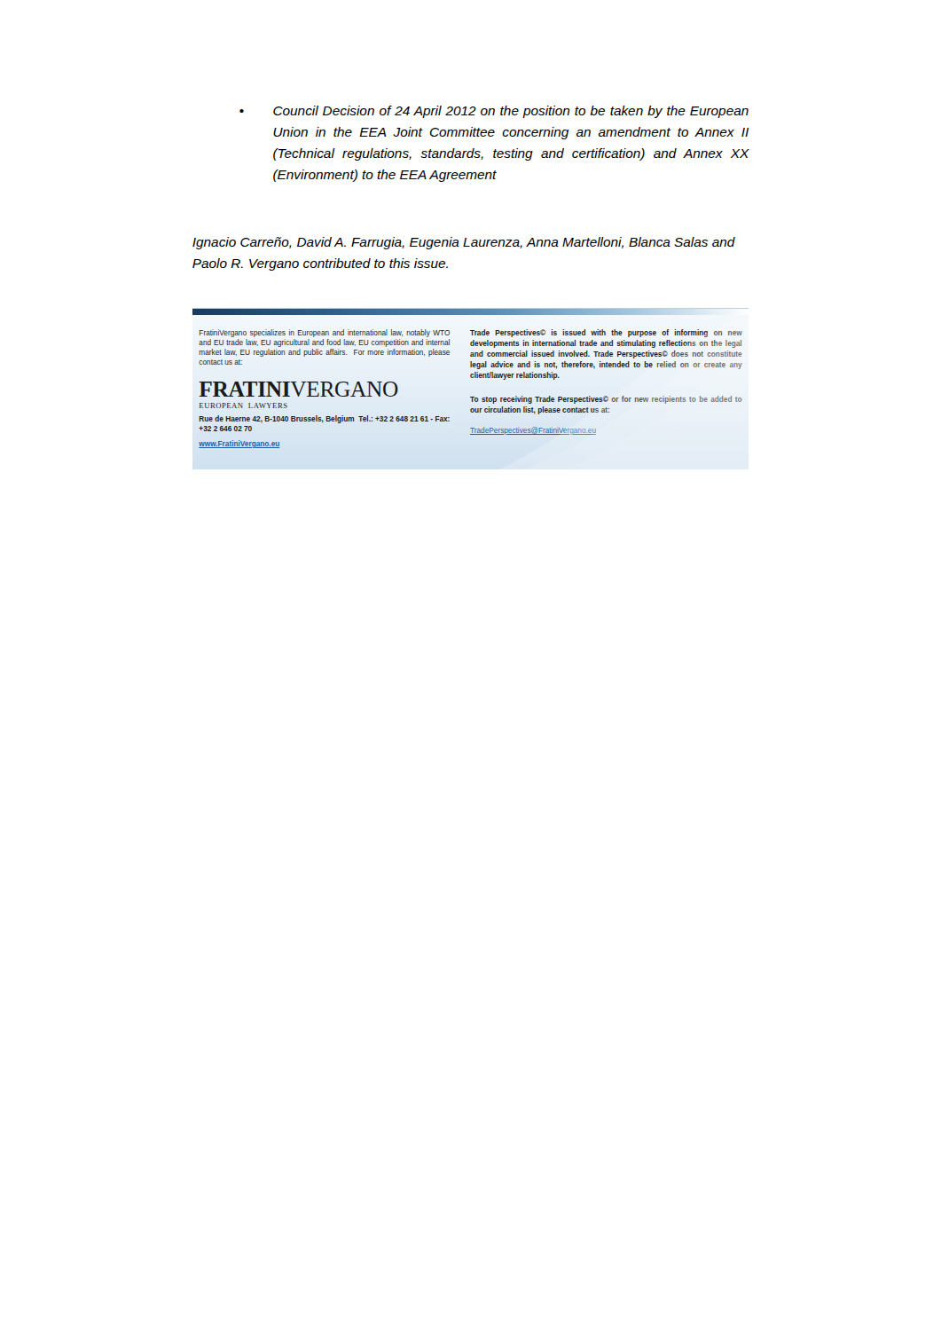Council Decision of 24 April 2012 on the position to be taken by the European Union in the EEA Joint Committee concerning an amendment to Annex II (Technical regulations, standards, testing and certification) and Annex XX (Environment) to the EEA Agreement
Ignacio Carreño, David A. Farrugia, Eugenia Laurenza, Anna Martelloni, Blanca Salas and Paolo R. Vergano contributed to this issue.
FratiniVergano specializes in European and international law, notably WTO and EU trade law, EU agricultural and food law, EU competition and internal market law, EU regulation and public affairs. For more information, please contact us at:
FRATINIVERGANO
EUROPEAN LAWYERS
Rue de Haerne 42, B-1040 Brussels, Belgium Tel.: +32 2 648 21 61 - Fax: +32 2 646 02 70
www.FratiniVergano.eu
Trade Perspectives© is issued with the purpose of informing on new developments in international trade and stimulating reflections on the legal and commercial issued involved. Trade Perspectives© does not constitute legal advice and is not, therefore, intended to be relied on or create any client/lawyer relationship.
To stop receiving Trade Perspectives© or for new recipients to be added to our circulation list, please contact us at:
TradePerspectives@FratiniVergano.eu